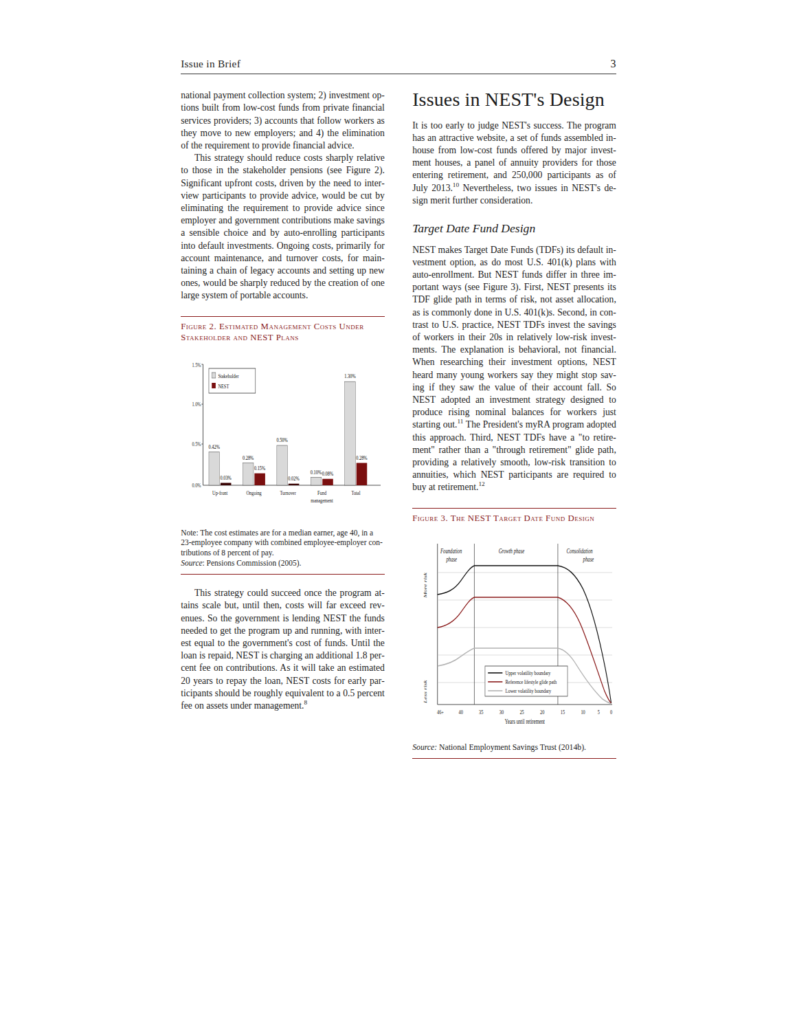Issue in Brief
3
national payment collection system; 2) investment options built from low-cost funds from private financial services providers; 3) accounts that follow workers as they move to new employers; and 4) the elimination of the requirement to provide financial advice.
This strategy should reduce costs sharply relative to those in the stakeholder pensions (see Figure 2). Significant upfront costs, driven by the need to interview participants to provide advice, would be cut by eliminating the requirement to provide advice since employer and government contributions make savings a sensible choice and by auto-enrolling participants into default investments. Ongoing costs, primarily for account maintenance, and turnover costs, for maintaining a chain of legacy accounts and setting up new ones, would be sharply reduced by the creation of one large system of portable accounts.
Figure 2. Estimated Management Costs Under
Stakeholder and NEST Plans
1.5% 1.0% 0.5% 0.0% Stakeholder NEST 0.42% 0.03% 0.28% 0.15% 0.50% 0.02% 0.10% 0.08% 1.30% 0.28% Up-front Ongoing Turnover Fund management Total
Note: The cost estimates are for a median earner, age 40, in a 23-employee company with combined employee-employer contributions of 8 percent of pay.
Source: Pensions Commission (2005).
This strategy could succeed once the program attains scale but, until then, costs will far exceed revenues. So the government is lending NEST the funds needed to get the program up and running, with interest equal to the government's cost of funds. Until the loan is repaid, NEST is charging an additional 1.8 percent fee on contributions. As it will take an estimated 20 years to repay the loan, NEST costs for early participants should be roughly equivalent to a 0.5 percent fee on assets under management.8
Issues in NEST's Design
It is too early to judge NEST's success. The program has an attractive website, a set of funds assembled in-house from low-cost funds offered by major investment houses, a panel of annuity providers for those entering retirement, and 250,000 participants as of July 2013.10 Nevertheless, two issues in NEST's design merit further consideration.
Target Date Fund Design
NEST makes Target Date Funds (TDFs) its default investment option, as do most U.S. 401(k) plans with auto-enrollment. But NEST funds differ in three important ways (see Figure 3). First, NEST presents its TDF glide path in terms of risk, not asset allocation, as is commonly done in U.S. 401(k)s. Second, in contrast to U.S. practice, NEST TDFs invest the savings of workers in their 20s in relatively low-risk investments. The explanation is behavioral, not financial. When researching their investment options, NEST heard many young workers say they might stop saving if they saw the value of their account fall. So NEST adopted an investment strategy designed to produce rising nominal balances for workers just starting out.11 The President's myRA program adopted this approach. Third, NEST TDFs have a "to retirement" rather than a "through retirement" glide path, providing a relatively smooth, low-risk transition to annuities, which NEST participants are required to buy at retirement.12
Figure 3. The NEST Target Date Fund Design
Foundation phase Growth phase Consolidation phase More risk Less risk Upper volatility boundary Reference lifestyle glide path Lower volatility boundary 46+ 40 35 30 25 20 15 10 5 0 Years until retirement
Source: National Employment Savings Trust (2014b).